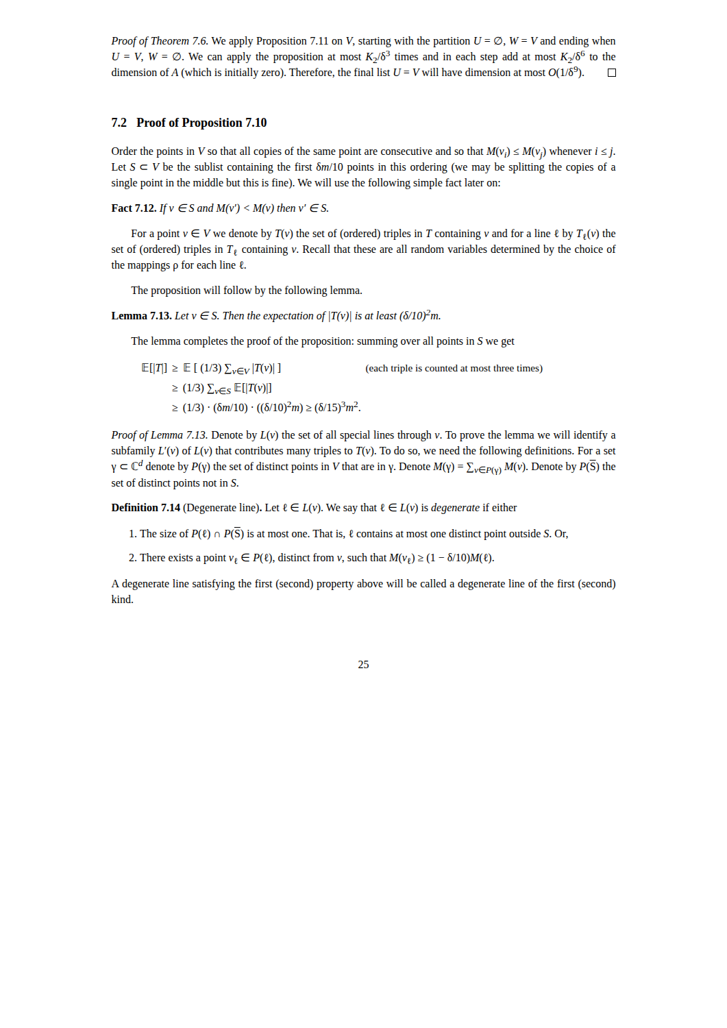Proof of Theorem 7.6. We apply Proposition 7.11 on V, starting with the partition U = ∅, W = V and ending when U = V, W = ∅. We can apply the proposition at most K2/δ3 times and in each step add at most K2/δ6 to the dimension of A (which is initially zero). Therefore, the final list U = V will have dimension at most O(1/δ9).
7.2 Proof of Proposition 7.10
Order the points in V so that all copies of the same point are consecutive and so that M(vi) ≤ M(vj) whenever i ≤ j. Let S ⊂ V be the sublist containing the first δm/10 points in this ordering (we may be splitting the copies of a single point in the middle but this is fine). We will use the following simple fact later on:
Fact 7.12. If v ∈ S and M(v′) < M(v) then v′ ∈ S.
For a point v ∈ V we denote by T(v) the set of (ordered) triples in T containing v and for a line ℓ by Tℓ(v) the set of (ordered) triples in Tℓ containing v. Recall that these are all random variables determined by the choice of the mappings ρ for each line ℓ.
The proposition will follow by the following lemma.
Lemma 7.13. Let v ∈ S. Then the expectation of |T(v)| is at least (δ/10)2m.
The lemma completes the proof of the proposition: summing over all points in S we get
| 𝔼[/ T /] | ≥ | 𝔼 [ (1/3) ∑ v ∈ V / T ( v )/ ] | (each triple is counted at most three times) |
| | ≥ | (1/3) ∑ v ∈ S 𝔼[/ T ( v )/] | |
| | ≥ | (1/3) · (δ m /10) · ((δ/10) 2 m ) ≥ (δ/15) 3 m 2 . | |
Proof of Lemma 7.13. Denote by L(v) the set of all special lines through v. To prove the lemma we will identify a subfamily L′(v) of L(v) that contributes many triples to T(v). To do so, we need the following definitions. For a set γ ⊂ ℂd denote by P(γ) the set of distinct points in V that are in γ. Denote M(γ) = ∑v∈P(γ) M(v). Denote by P(S) the set of distinct points not in S.
Definition 7.14 (Degenerate line). Let ℓ ∈ L(v). We say that ℓ ∈ L(v) is degenerate if either
The size of P(ℓ) ∩ P(S) is at most one. That is, ℓ contains at most one distinct point outside S. Or,
There exists a point vℓ ∈ P(ℓ), distinct from v, such that M(vℓ) ≥ (1 − δ/10)M(ℓ).
A degenerate line satisfying the first (second) property above will be called a degenerate line of the first (second) kind.
25